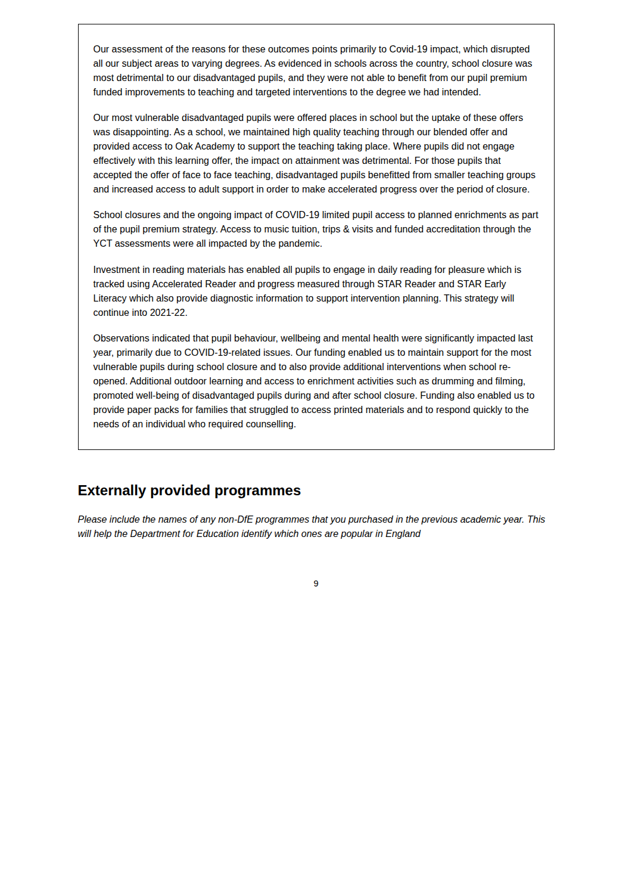Our assessment of the reasons for these outcomes points primarily to Covid-19 impact, which disrupted all our subject areas to varying degrees. As evidenced in schools across the country, school closure was most detrimental to our disadvantaged pupils, and they were not able to benefit from our pupil premium funded improvements to teaching and targeted interventions to the degree we had intended.
Our most vulnerable disadvantaged pupils were offered places in school but the uptake of these offers was disappointing. As a school, we maintained high quality teaching through our blended offer and provided access to Oak Academy to support the teaching taking place. Where pupils did not engage effectively with this learning offer, the impact on attainment was detrimental. For those pupils that accepted the offer of face to face teaching, disadvantaged pupils benefitted from smaller teaching groups and increased access to adult support in order to make accelerated progress over the period of closure.
School closures and the ongoing impact of COVID-19 limited pupil access to planned enrichments as part of the pupil premium strategy. Access to music tuition, trips & visits and funded accreditation through the YCT assessments were all impacted by the pandemic.
Investment in reading materials has enabled all pupils to engage in daily reading for pleasure which is tracked using Accelerated Reader and progress measured through STAR Reader and STAR Early Literacy which also provide diagnostic information to support intervention planning. This strategy will continue into 2021-22.
Observations indicated that pupil behaviour, wellbeing and mental health were significantly impacted last year, primarily due to COVID-19-related issues. Our funding enabled us to maintain support for the most vulnerable pupils during school closure and to also provide additional interventions when school re-opened. Additional outdoor learning and access to enrichment activities such as drumming and filming, promoted well-being of disadvantaged pupils during and after school closure. Funding also enabled us to provide paper packs for families that struggled to access printed materials and to respond quickly to the needs of an individual who required counselling.
Externally provided programmes
Please include the names of any non-DfE programmes that you purchased in the previous academic year. This will help the Department for Education identify which ones are popular in England
9